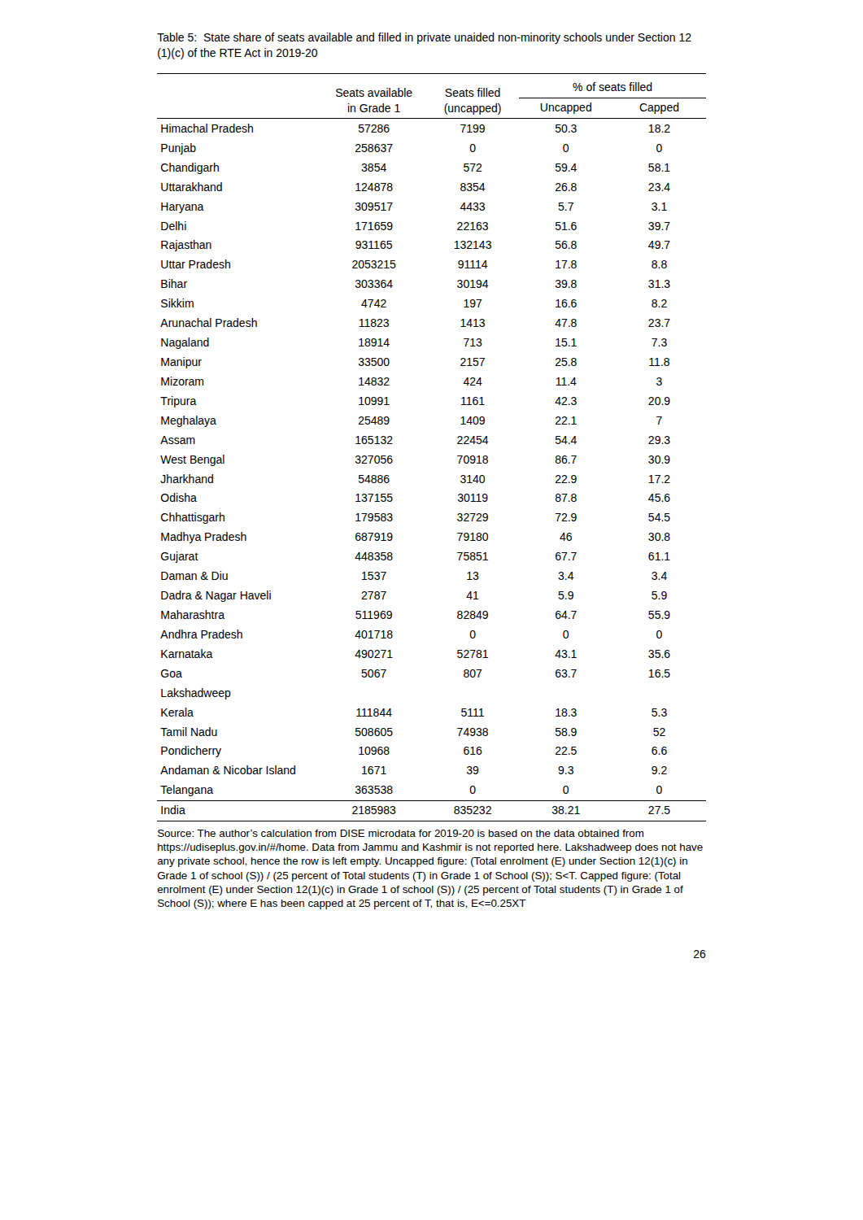Table 5: State share of seats available and filled in private unaided non-minority schools under Section 12 (1)(c) of the RTE Act in 2019-20
| | Seats available in Grade 1 | Seats filled (uncapped) | % of seats filled |
| --- | --- | --- | --- |
| | Uncapped | Capped |
| Himachal Pradesh | 57286 | 7199 | 50.3 | 18.2 |
| Punjab | 258637 | 0 | 0 | 0 |
| Chandigarh | 3854 | 572 | 59.4 | 58.1 |
| Uttarakhand | 124878 | 8354 | 26.8 | 23.4 |
| Haryana | 309517 | 4433 | 5.7 | 3.1 |
| Delhi | 171659 | 22163 | 51.6 | 39.7 |
| Rajasthan | 931165 | 132143 | 56.8 | 49.7 |
| Uttar Pradesh | 2053215 | 91114 | 17.8 | 8.8 |
| Bihar | 303364 | 30194 | 39.8 | 31.3 |
| Sikkim | 4742 | 197 | 16.6 | 8.2 |
| Arunachal Pradesh | 11823 | 1413 | 47.8 | 23.7 |
| Nagaland | 18914 | 713 | 15.1 | 7.3 |
| Manipur | 33500 | 2157 | 25.8 | 11.8 |
| Mizoram | 14832 | 424 | 11.4 | 3 |
| Tripura | 10991 | 1161 | 42.3 | 20.9 |
| Meghalaya | 25489 | 1409 | 22.1 | 7 |
| Assam | 165132 | 22454 | 54.4 | 29.3 |
| West Bengal | 327056 | 70918 | 86.7 | 30.9 |
| Jharkhand | 54886 | 3140 | 22.9 | 17.2 |
| Odisha | 137155 | 30119 | 87.8 | 45.6 |
| Chhattisgarh | 179583 | 32729 | 72.9 | 54.5 |
| Madhya Pradesh | 687919 | 79180 | 46 | 30.8 |
| Gujarat | 448358 | 75851 | 67.7 | 61.1 |
| Daman & Diu | 1537 | 13 | 3.4 | 3.4 |
| Dadra & Nagar Haveli | 2787 | 41 | 5.9 | 5.9 |
| Maharashtra | 511969 | 82849 | 64.7 | 55.9 |
| Andhra Pradesh | 401718 | 0 | 0 | 0 |
| Karnataka | 490271 | 52781 | 43.1 | 35.6 |
| Goa | 5067 | 807 | 63.7 | 16.5 |
| Lakshadweep | | | | |
| Kerala | 111844 | 5111 | 18.3 | 5.3 |
| Tamil Nadu | 508605 | 74938 | 58.9 | 52 |
| Pondicherry | 10968 | 616 | 22.5 | 6.6 |
| Andaman & Nicobar Island | 1671 | 39 | 9.3 | 9.2 |
| Telangana | 363538 | 0 | 0 | 0 |
| India | 2185983 | 835232 | 38.21 | 27.5 |
Source: The author’s calculation from DISE microdata for 2019-20 is based on the data obtained from https://udiseplus.gov.in/#/home. Data from Jammu and Kashmir is not reported here. Lakshadweep does not have any private school, hence the row is left empty. Uncapped figure: (Total enrolment (E) under Section 12(1)(c) in Grade 1 of school (S)) / (25 percent of Total students (T) in Grade 1 of School (S)); S<T. Capped figure: (Total enrolment (E) under Section 12(1)(c) in Grade 1 of school (S)) / (25 percent of Total students (T) in Grade 1 of School (S)); where E has been capped at 25 percent of T, that is, E<=0.25XT
26